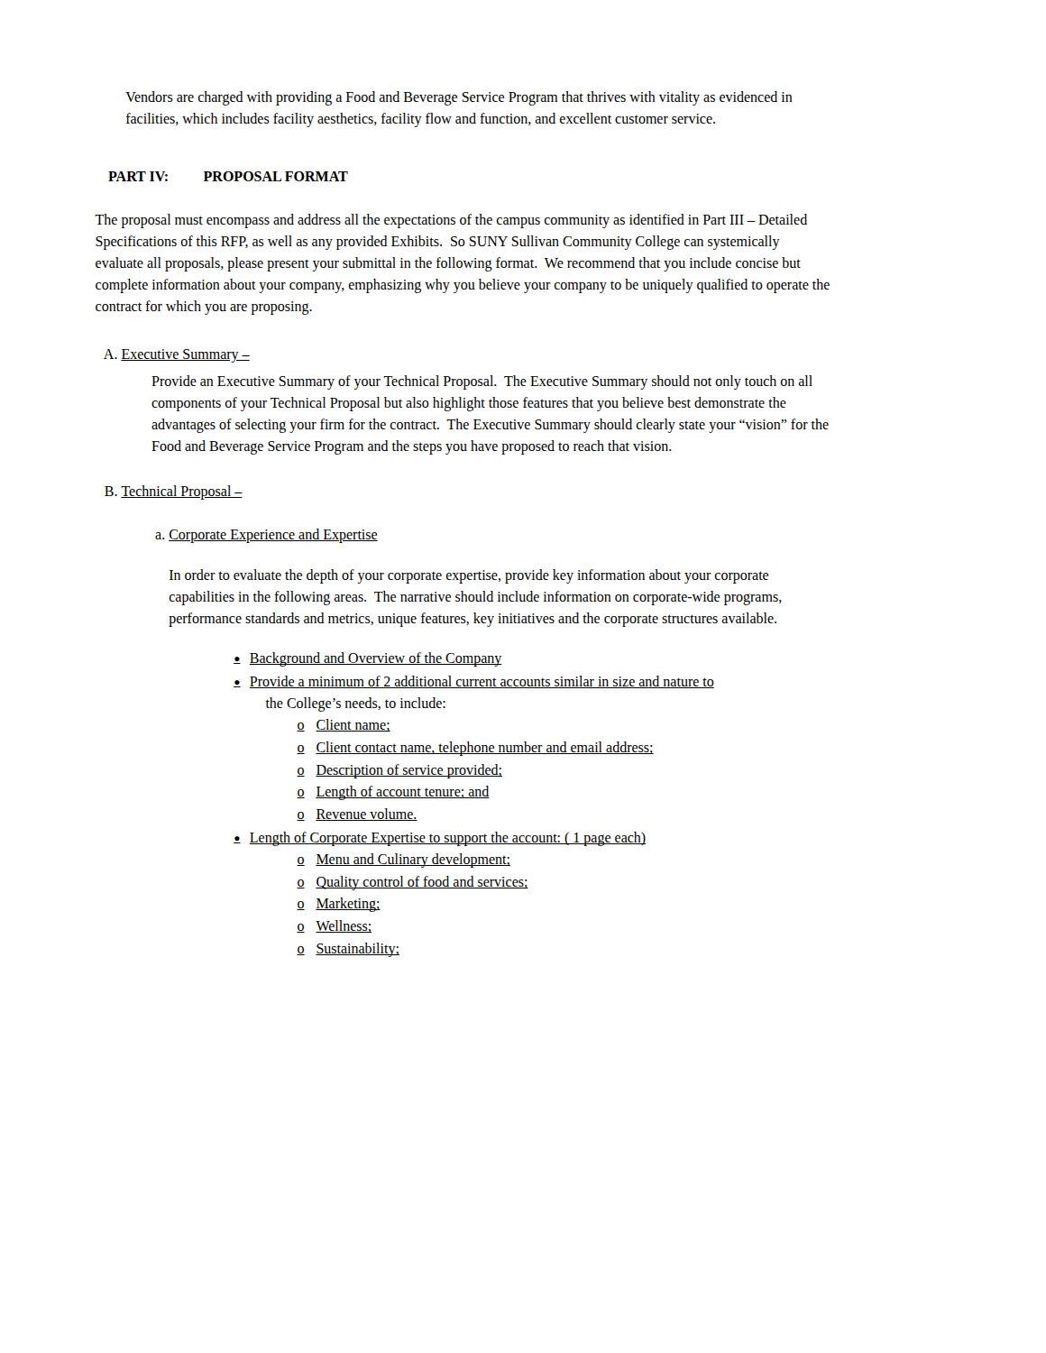Vendors are charged with providing a Food and Beverage Service Program that thrives with vitality as evidenced in facilities, which includes facility aesthetics, facility flow and function, and excellent customer service.
PART IV: PROPOSAL FORMAT
The proposal must encompass and address all the expectations of the campus community as identified in Part III – Detailed Specifications of this RFP, as well as any provided Exhibits. So SUNY Sullivan Community College can systemically evaluate all proposals, please present your submittal in the following format. We recommend that you include concise but complete information about your company, emphasizing why you believe your company to be uniquely qualified to operate the contract for which you are proposing.
Executive Summary –
Provide an Executive Summary of your Technical Proposal. The Executive Summary should not only touch on all components of your Technical Proposal but also highlight those features that you believe best demonstrate the advantages of selecting your firm for the contract. The Executive Summary should clearly state your “vision” for the Food and Beverage Service Program and the steps you have proposed to reach that vision.
Technical Proposal –
Corporate Experience and Expertise
In order to evaluate the depth of your corporate expertise, provide key information about your corporate capabilities in the following areas. The narrative should include information on corporate-wide programs, performance standards and metrics, unique features, key initiatives and the corporate structures available.
Background and Overview of the Company
Provide a minimum of 2 additional current accounts similar in size and nature to the College’s needs, to include:
Client name;
Client contact name, telephone number and email address;
Description of service provided;
Length of account tenure; and
Revenue volume.
Length of Corporate Expertise to support the account: ( 1 page each)
Menu and Culinary development;
Quality control of food and services;
Marketing;
Wellness;
Sustainability;